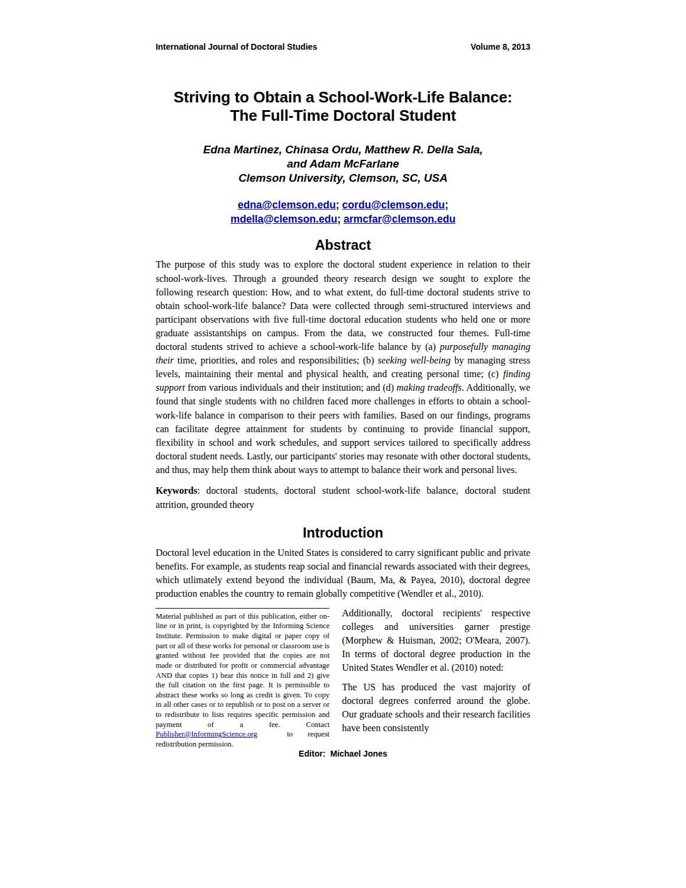International Journal of Doctoral Studies Volume 8, 2013
Striving to Obtain a School-Work-Life Balance:
The Full-Time Doctoral Student
Edna Martinez, Chinasa Ordu, Matthew R. Della Sala,
and Adam McFarlane
Clemson University, Clemson, SC, USA
edna@clemson.edu; cordu@clemson.edu;
mdella@clemson.edu; armcfar@clemson.edu
Abstract
The purpose of this study was to explore the doctoral student experience in relation to their school-work-lives. Through a grounded theory research design we sought to explore the following research question: How, and to what extent, do full-time doctoral students strive to obtain school-work-life balance? Data were collected through semi-structured interviews and participant observations with five full-time doctoral education students who held one or more graduate assistantships on campus. From the data, we constructed four themes. Full-time doctoral students strived to achieve a school-work-life balance by (a) purposefully managing their time, priorities, and roles and responsibilities; (b) seeking well-being by managing stress levels, maintaining their mental and physical health, and creating personal time; (c) finding support from various individuals and their institution; and (d) making tradeoffs. Additionally, we found that single students with no children faced more challenges in efforts to obtain a school-work-life balance in comparison to their peers with families. Based on our findings, programs can facilitate degree attainment for students by continuing to provide financial support, flexibility in school and work schedules, and support services tailored to specifically address doctoral student needs. Lastly, our participants' stories may resonate with other doctoral students, and thus, may help them think about ways to attempt to balance their work and personal lives.
Keywords: doctoral students, doctoral student school-work-life balance, doctoral student attrition, grounded theory
Introduction
Doctoral level education in the United States is considered to carry significant public and private benefits. For example, as students reap social and financial rewards associated with their degrees, which utlimately extend beyond the individual (Baum, Ma, & Payea, 2010), doctoral degree production enables the country to remain globally competitive (Wendler et al., 2010).
Material published as part of this publication, either on-line or in print, is copyrighted by the Informing Science Institute. Permission to make digital or paper copy of part or all of these works for personal or classroom use is granted without fee provided that the copies are not made or distributed for profit or commercial advantage AND that copies 1) bear this notice in full and 2) give the full citation on the first page. It is permissible to abstract these works so long as credit is given. To copy in all other cases or to republish or to post on a server or to redistribute to lists requires specific permission and payment of a fee. Contact Publisher@InformingScience.org to request redistribution permission.
Additionally, doctoral recipients' respective colleges and universities garner prestige (Morphew & Huisman, 2002; O'Meara, 2007). In terms of doctoral degree production in the United States Wendler et al. (2010) noted:
The US has produced the vast majority of doctoral degrees conferred around the globe. Our graduate schools and their research facilities have been consistently
Editor: Michael Jones